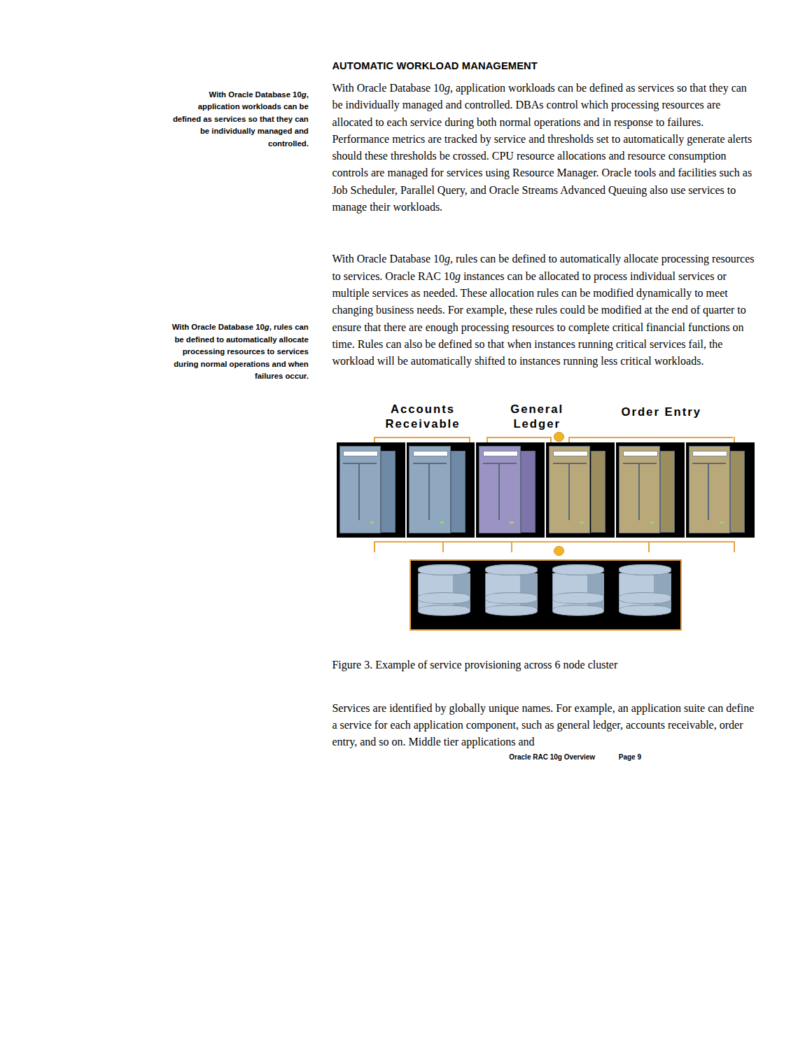With Oracle Database 10g, application workloads can be defined as services so that they can be individually managed and controlled.
With Oracle Database 10g, rules can be defined to automatically allocate processing resources to services during normal operations and when failures occur.
AUTOMATIC WORKLOAD MANAGEMENT
With Oracle Database 10g, application workloads can be defined as services so that they can be individually managed and controlled. DBAs control which processing resources are allocated to each service during both normal operations and in response to failures. Performance metrics are tracked by service and thresholds set to automatically generate alerts should these thresholds be crossed. CPU resource allocations and resource consumption controls are managed for services using Resource Manager. Oracle tools and facilities such as Job Scheduler, Parallel Query, and Oracle Streams Advanced Queuing also use services to manage their workloads.
With Oracle Database 10g, rules can be defined to automatically allocate processing resources to services. Oracle RAC 10g instances can be allocated to process individual services or multiple services as needed. These allocation rules can be modified dynamically to meet changing business needs. For example, these rules could be modified at the end of quarter to ensure that there are enough processing resources to complete critical financial functions on time. Rules can also be defined so that when instances running critical services fail, the workload will be automatically shifted to instances running less critical workloads.
Accounts
Receivable
General
Ledger
Order Entry
Figure 3. Example of service provisioning across 6 node cluster
Services are identified by globally unique names. For example, an application suite can define a service for each application component, such as general ledger, accounts receivable, order entry, and so on. Middle tier applications and
Oracle RAC 10g OverviewPage 9